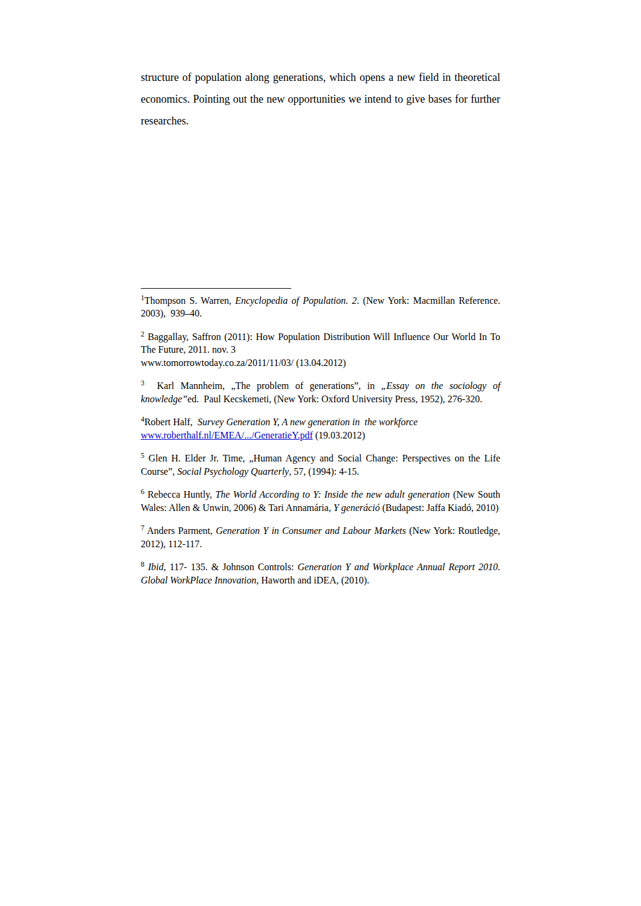structure of population along generations, which opens a new field in theoretical economics. Pointing out the new opportunities we intend to give bases for further researches.
1Thompson S. Warren, Encyclopedia of Population. 2. (New York: Macmillan Reference. 2003), 939–40.
2 Baggallay, Saffron (2011): How Population Distribution Will Influence Our World In To The Future, 2011. nov. 3
www.tomorrowtoday.co.za/2011/11/03/ (13.04.2012)
3 Karl Mannheim, „The problem of generations”, in „Essay on the sociology of knowledge”ed. Paul Kecskemeti, (New York: Oxford University Press, 1952), 276-320.
4Robert Half, Survey Generation Y, A new generation in the workforce
www.roberthalf.nl/EMEA/.../GeneratieY.pdf (19.03.2012)
5 Glen H. Elder Jr. Time, „Human Agency and Social Change: Perspectives on the Life Course”, Social Psychology Quarterly, 57, (1994): 4-15.
6 Rebecca Huntly, The World According to Y: Inside the new adult generation (New South Wales: Allen & Unwin, 2006) & Tari Annamária, Y generáció (Budapest: Jaffa Kiadó, 2010)
7 Anders Parment, Generation Y in Consumer and Labour Markets (New York: Routledge, 2012), 112-117.
8 Ibid, 117- 135. & Johnson Controls: Generation Y and Workplace Annual Report 2010. Global WorkPlace Innovation, Haworth and iDEA, (2010).